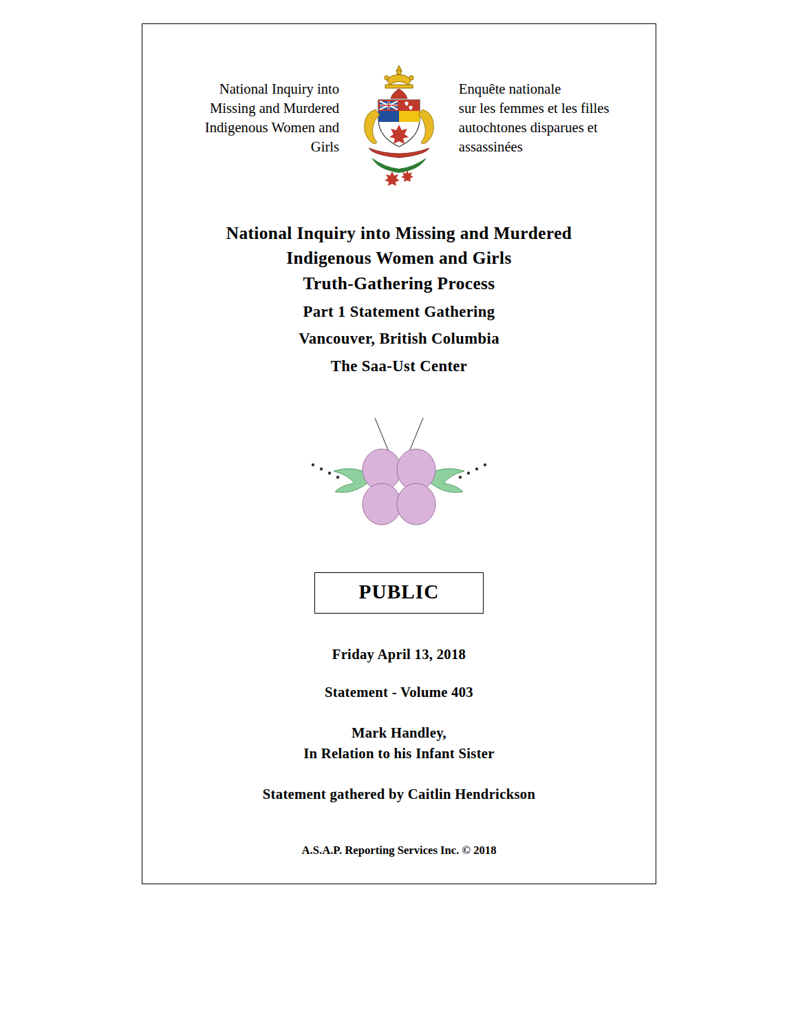National Inquiry into
Missing and Murdered
Indigenous Women and Girls
Enquête nationale
sur les femmes et les filles
autochtones disparues et assassinées
National Inquiry into Missing and Murdered
Indigenous Women and Girls
Truth-Gathering Process
Part 1 Statement Gathering
Vancouver, British Columbia
The Saa-Ust Center
PUBLIC
Friday April 13, 2018
Statement - Volume 403
Mark Handley,
In Relation to his Infant Sister
Statement gathered by Caitlin Hendrickson
A.S.A.P. Reporting Services Inc. © 2018